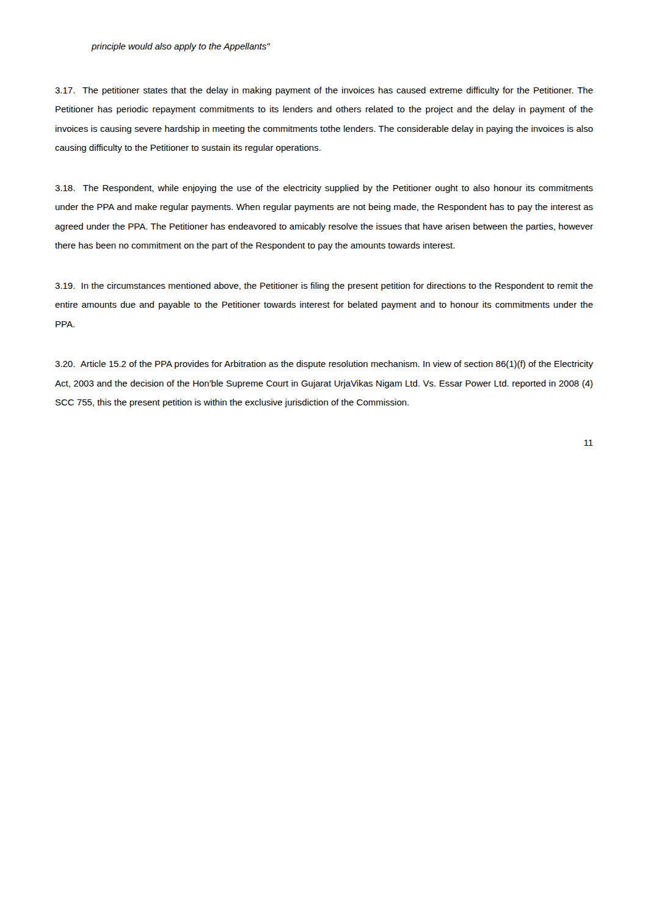principle would also apply to the Appellants"
3.17. The petitioner states that the delay in making payment of the invoices has caused extreme difficulty for the Petitioner. The Petitioner has periodic repayment commitments to its lenders and others related to the project and the delay in payment of the invoices is causing severe hardship in meeting the commitments tothe lenders. The considerable delay in paying the invoices is also causing difficulty to the Petitioner to sustain its regular operations.
3.18. The Respondent, while enjoying the use of the electricity supplied by the Petitioner ought to also honour its commitments under the PPA and make regular payments. When regular payments are not being made, the Respondent has to pay the interest as agreed under the PPA. The Petitioner has endeavored to amicably resolve the issues that have arisen between the parties, however there has been no commitment on the part of the Respondent to pay the amounts towards interest.
3.19. In the circumstances mentioned above, the Petitioner is filing the present petition for directions to the Respondent to remit the entire amounts due and payable to the Petitioner towards interest for belated payment and to honour its commitments under the PPA.
3.20. Article 15.2 of the PPA provides for Arbitration as the dispute resolution mechanism. In view of section 86(1)(f) of the Electricity Act, 2003 and the decision of the Hon'ble Supreme Court in Gujarat UrjaVikas Nigam Ltd. Vs. Essar Power Ltd. reported in 2008 (4) SCC 755, this the present petition is within the exclusive jurisdiction of the Commission.
11